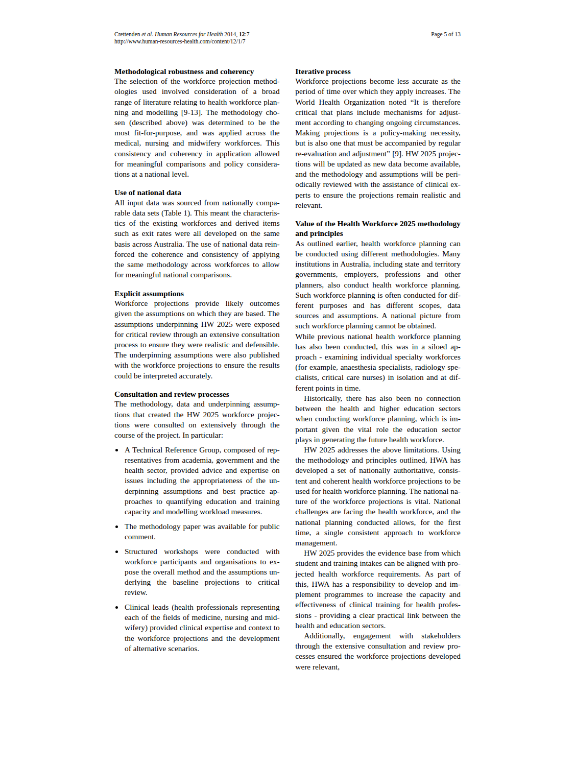Crettenden et al. Human Resources for Health 2014, 12:7
http://www.human-resources-health.com/content/12/1/7
Page 5 of 13
Methodological robustness and coherency
The selection of the workforce projection methodologies used involved consideration of a broad range of literature relating to health workforce planning and modelling [9-13]. The methodology chosen (described above) was determined to be the most fit-for-purpose, and was applied across the medical, nursing and midwifery workforces. This consistency and coherency in application allowed for meaningful comparisons and policy considerations at a national level.
Use of national data
All input data was sourced from nationally comparable data sets (Table 1). This meant the characteristics of the existing workforces and derived items such as exit rates were all developed on the same basis across Australia. The use of national data reinforced the coherence and consistency of applying the same methodology across workforces to allow for meaningful national comparisons.
Explicit assumptions
Workforce projections provide likely outcomes given the assumptions on which they are based. The assumptions underpinning HW 2025 were exposed for critical review through an extensive consultation process to ensure they were realistic and defensible. The underpinning assumptions were also published with the workforce projections to ensure the results could be interpreted accurately.
Consultation and review processes
The methodology, data and underpinning assumptions that created the HW 2025 workforce projections were consulted on extensively through the course of the project. In particular:
A Technical Reference Group, composed of representatives from academia, government and the health sector, provided advice and expertise on issues including the appropriateness of the underpinning assumptions and best practice approaches to quantifying education and training capacity and modelling workload measures.
The methodology paper was available for public comment.
Structured workshops were conducted with workforce participants and organisations to expose the overall method and the assumptions underlying the baseline projections to critical review.
Clinical leads (health professionals representing each of the fields of medicine, nursing and midwifery) provided clinical expertise and context to the workforce projections and the development of alternative scenarios.
Iterative process
Workforce projections become less accurate as the period of time over which they apply increases. The World Health Organization noted “It is therefore critical that plans include mechanisms for adjustment according to changing ongoing circumstances. Making projections is a policy-making necessity, but is also one that must be accompanied by regular re-evaluation and adjustment” [9]. HW 2025 projections will be updated as new data become available, and the methodology and assumptions will be periodically reviewed with the assistance of clinical experts to ensure the projections remain realistic and relevant.
Value of the Health Workforce 2025 methodology and principles
As outlined earlier, health workforce planning can be conducted using different methodologies. Many institutions in Australia, including state and territory governments, employers, professions and other planners, also conduct health workforce planning. Such workforce planning is often conducted for different purposes and has different scopes, data sources and assumptions. A national picture from such workforce planning cannot be obtained.
While previous national health workforce planning has also been conducted, this was in a siloed approach - examining individual specialty workforces (for example, anaesthesia specialists, radiology specialists, critical care nurses) in isolation and at different points in time.
Historically, there has also been no connection between the health and higher education sectors when conducting workforce planning, which is important given the vital role the education sector plays in generating the future health workforce.
HW 2025 addresses the above limitations. Using the methodology and principles outlined, HWA has developed a set of nationally authoritative, consistent and coherent health workforce projections to be used for health workforce planning. The national nature of the workforce projections is vital. National challenges are facing the health workforce, and the national planning conducted allows, for the first time, a single consistent approach to workforce management.
HW 2025 provides the evidence base from which student and training intakes can be aligned with projected health workforce requirements. As part of this, HWA has a responsibility to develop and implement programmes to increase the capacity and effectiveness of clinical training for health professions - providing a clear practical link between the health and education sectors.
Additionally, engagement with stakeholders through the extensive consultation and review processes ensured the workforce projections developed were relevant,